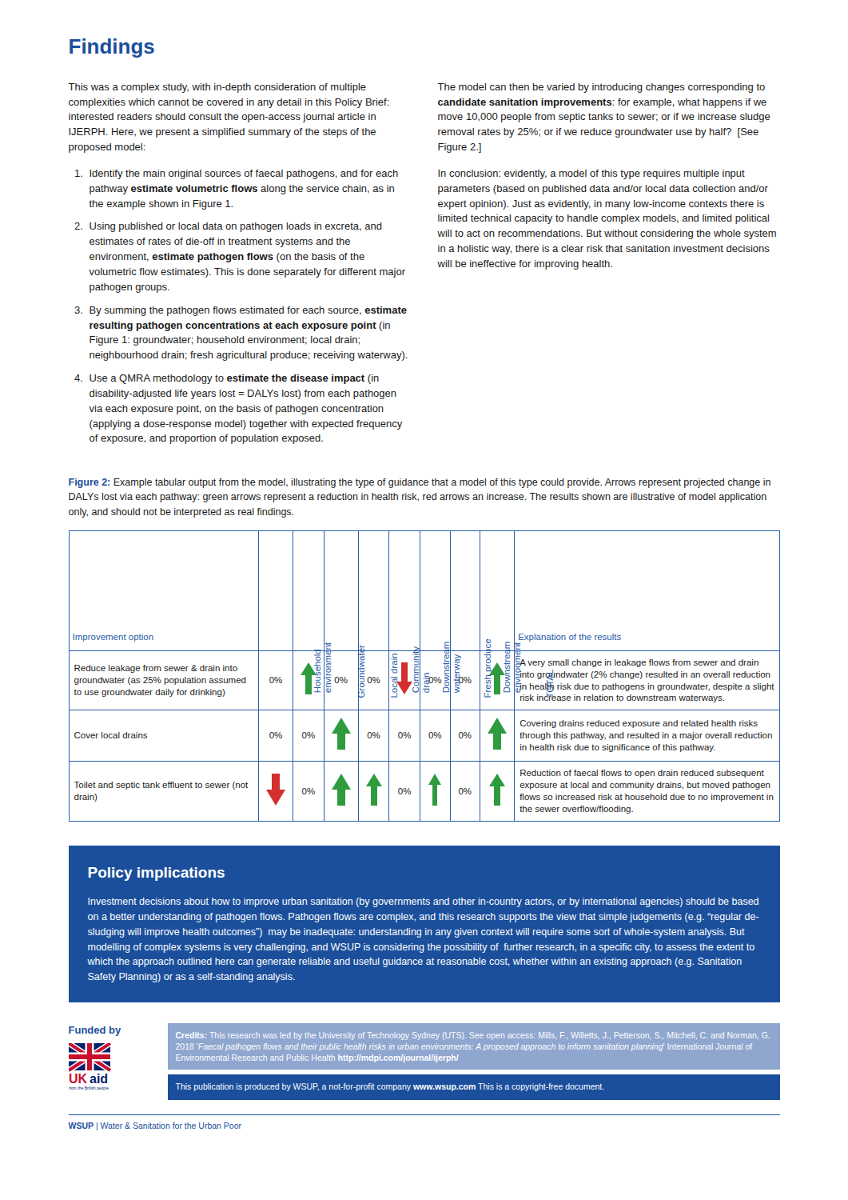Findings
This was a complex study, with in-depth consideration of multiple complexities which cannot be covered in any detail in this Policy Brief: interested readers should consult the open-access journal article in IJERPH. Here, we present a simplified summary of the steps of the proposed model:
Identify the main original sources of faecal pathogens, and for each pathway estimate volumetric flows along the service chain, as in the example shown in Figure 1.
Using published or local data on pathogen loads in excreta, and estimates of rates of die-off in treatment systems and the environment, estimate pathogen flows (on the basis of the volumetric flow estimates). This is done separately for different major pathogen groups.
By summing the pathogen flows estimated for each source, estimate resulting pathogen concentrations at each exposure point (in Figure 1: groundwater; household environment; local drain; neighbourhood drain; fresh agricultural produce; receiving waterway).
Use a QMRA methodology to estimate the disease impact (in disability-adjusted life years lost = DALYs lost) from each pathogen via each exposure point, on the basis of pathogen concentration (applying a dose-response model) together with expected frequency of exposure, and proportion of population exposed.
The model can then be varied by introducing changes corresponding to candidate sanitation improvements: for example, what happens if we move 10,000 people from septic tanks to sewer; or if we increase sludge removal rates by 25%; or if we reduce groundwater use by half? [See Figure 2.]
In conclusion: evidently, a model of this type requires multiple input parameters (based on published data and/or local data collection and/or expert opinion). Just as evidently, in many low-income contexts there is limited technical capacity to handle complex models, and limited political will to act on recommendations. But without considering the whole system in a holistic way, there is a clear risk that sanitation investment decisions will be ineffective for improving health.
Figure 2: Example tabular output from the model, illustrating the type of guidance that a model of this type could provide. Arrows represent projected change in DALYs lost via each pathway: green arrows represent a reduction in health risk, red arrows an increase. The results shown are illustrative of model application only, and should not be interpreted as real findings.
| Improvement option | Household environment | Groundwater | Local drain | Community drain | Downstream waterway | Fresh produce | Downstream environment | TOTAL | Explanation of the results |
| --- | --- | --- | --- | --- | --- | --- | --- | --- | --- |
| Reduce leakage from sewer & drain into groundwater (as 25% population assumed to use groundwater daily for drinking) | 0% | | 0% | 0% | | 0% | 0% | | A very small change in leakage flows from sewer and drain into groundwater (2% change) resulted in an overall reduction in health risk due to pathogens in groundwater, despite a slight risk increase in relation to downstream waterways. |
| Cover local drains | 0% | 0% | | 0% | 0% | 0% | 0% | | Covering drains reduced exposure and related health risks through this pathway, and resulted in a major overall reduction in health risk due to significance of this pathway. |
| Toilet and septic tank effluent to sewer (not drain) | | 0% | | | 0% | | 0% | | Reduction of faecal flows to open drain reduced subsequent exposure at local and community drains, but moved pathogen flows so increased risk at household due to no improvement in the sewer overflow/flooding. |
Policy implications
Investment decisions about how to improve urban sanitation (by governments and other in-country actors, or by international agencies) should be based on a better understanding of pathogen flows. Pathogen flows are complex, and this research supports the view that simple judgements (e.g. “regular de-sludging will improve health outcomes”) may be inadequate: understanding in any given context will require some sort of whole-system analysis. But modelling of complex systems is very challenging, and WSUP is considering the possibility of further research, in a specific city, to assess the extent to which the approach outlined here can generate reliable and useful guidance at reasonable cost, whether within an existing approach (e.g. Sanitation Safety Planning) or as a self-standing analysis.
Funded by
UK aid from the British people
Credits: This research was led by the University of Technology Sydney (UTS). See open access: Mills, F., Willetts, J., Petterson, S., Mitchell, C. and Norman, G. 2018 'Faecal pathogen flows and their public health risks in urban environments: A proposed approach to inform sanitation planning' International Journal of Environmental Research and Public Health http://mdpi.com/journal/ijerph/
This publication is produced by WSUP, a not-for-profit company www.wsup.com This is a copyright-free document.
WSUP | Water & Sanitation for the Urban Poor